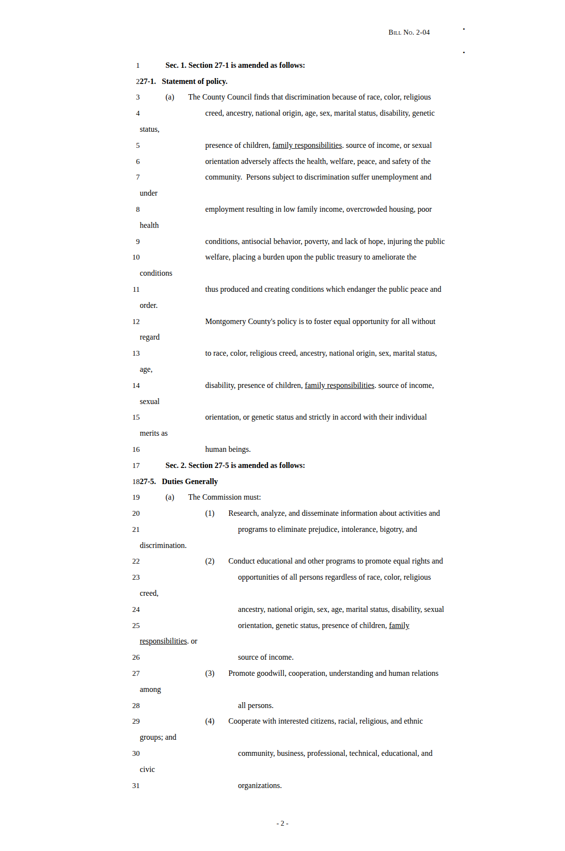•
•
Bill No. 2-04
| 1 | Sec. 1. Section 27-1 is amended as follows: |
| 2 | 27-1. Statement of policy. |
| 3 | (a) The County Council finds that discrimination because of race, color, religious |
| 4 | creed, ancestry, national origin, age, sex, marital status, disability, genetic status, |
| 5 | presence of children, family responsibilities . source of income, or sexual |
| 6 | orientation adversely affects the health, welfare, peace, and safety of the |
| 7 | community. Persons subject to discrimination suffer unemployment and under |
| 8 | employment resulting in low family income, overcrowded housing, poor health |
| 9 | conditions, antisocial behavior, poverty, and lack of hope, injuring the public |
| 10 | welfare, placing a burden upon the public treasury to ameliorate the conditions |
| 11 | thus produced and creating conditions which endanger the public peace and order. |
| 12 | Montgomery County's policy is to foster equal opportunity for all without regard |
| 13 | to race, color, religious creed, ancestry, national origin, sex, marital status, age, |
| 14 | disability, presence of children, family responsibilities . source of income, sexual |
| 15 | orientation, or genetic status and strictly in accord with their individual merits as |
| 16 | human beings. |
| 17 | Sec. 2. Section 27-5 is amended as follows: |
| 18 | 27-5. Duties Generally |
| 19 | (a) The Commission must: |
| 20 | (1) Research, analyze, and disseminate information about activities and |
| 21 | programs to eliminate prejudice, intolerance, bigotry, and discrimination. |
| 22 | (2) Conduct educational and other programs to promote equal rights and |
| 23 | opportunities of all persons regardless of race, color, religious creed, |
| 24 | ancestry, national origin, sex, age, marital status, disability, sexual |
| 25 | orientation, genetic status, presence of children, family responsibilities . or |
| 26 | source of income. |
| 27 | (3) Promote goodwill, cooperation, understanding and human relations among |
| 28 | all persons. |
| 29 | (4) Cooperate with interested citizens, racial, religious, and ethnic groups; and |
| 30 | community, business, professional, technical, educational, and civic |
| 31 | organizations. |
- 2 -